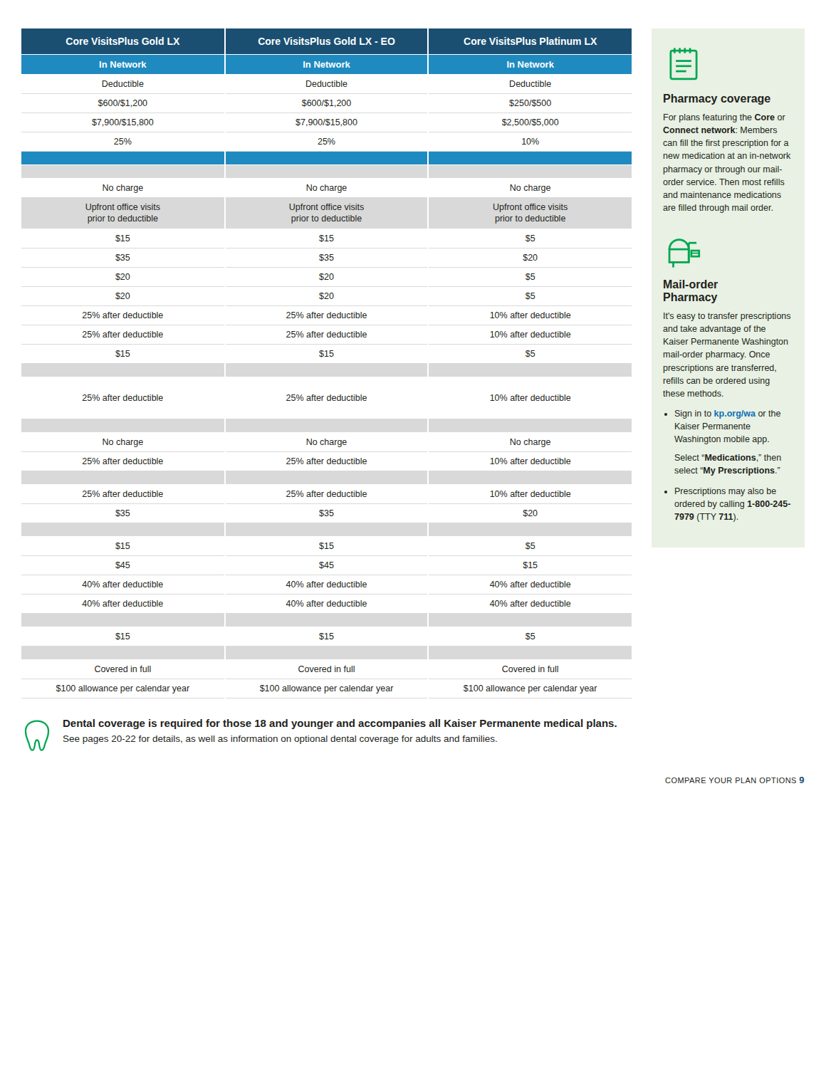| Core VisitsPlus Gold LX | Core VisitsPlus Gold LX - EO | Core VisitsPlus Platinum LX |
| --- | --- | --- |
| In Network | In Network | In Network |
| Deductible | Deductible | Deductible |
| $600/$1,200 | $600/$1,200 | $250/$500 |
| $7,900/$15,800 | $7,900/$15,800 | $2,500/$5,000 |
| 25% | 25% | 10% |
| No charge | No charge | No charge |
| Upfront office visits prior to deductible | Upfront office visits prior to deductible | Upfront office visits prior to deductible |
| $15 | $15 | $5 |
| $35 | $35 | $20 |
| $20 | $20 | $5 |
| $20 | $20 | $5 |
| 25% after deductible | 25% after deductible | 10% after deductible |
| 25% after deductible | 25% after deductible | 10% after deductible |
| $15 | $15 | $5 |
| 25% after deductible | 25% after deductible | 10% after deductible |
| No charge | No charge | No charge |
| 25% after deductible | 25% after deductible | 10% after deductible |
| 25% after deductible | 25% after deductible | 10% after deductible |
| $35 | $35 | $20 |
| $15 | $15 | $5 |
| $45 | $45 | $15 |
| 40% after deductible | 40% after deductible | 40% after deductible |
| 40% after deductible | 40% after deductible | 40% after deductible |
| $15 | $15 | $5 |
| Covered in full | Covered in full | Covered in full |
| $100 allowance per calendar year | $100 allowance per calendar year | $100 allowance per calendar year |
Pharmacy coverage
For plans featuring the Core or Connect network: Members can fill the first prescription for a new medication at an in-network pharmacy or through our mail-order service. Then most refills and maintenance medications are filled through mail order.
Mail-order
Pharmacy
It's easy to transfer prescriptions and take advantage of the Kaiser Permanente Washington mail-order pharmacy. Once prescriptions are transferred, refills can be ordered using these methods.
Sign in to kp.org/wa or the Kaiser Permanente Washington mobile app.
Select “Medications,” then select “My Prescriptions.”
Prescriptions may also be ordered by calling 1-800-245-7979 (TTY 711).
Dental coverage is required for those 18 and younger and accompanies all Kaiser Permanente medical plans.
See pages 20-22 for details, as well as information on optional dental coverage for adults and families.
COMPARE YOUR PLAN OPTIONS 9